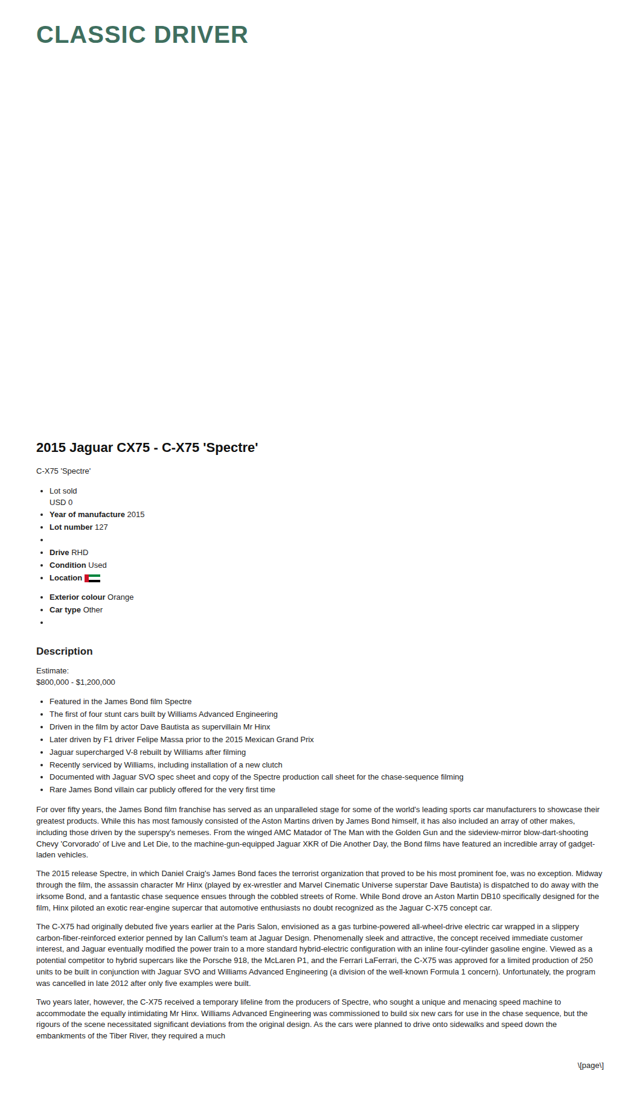CLASSIC DRIVER
2015 Jaguar CX75 - C-X75 'Spectre'
C-X75 'Spectre'
Lot sold
USD 0
Year of manufacture 2015
Lot number 127
Drive RHD
Condition Used
Location
Exterior colour Orange
Car type Other
Description
Estimate:
$800,000 - $1,200,000
Featured in the James Bond film Spectre
The first of four stunt cars built by Williams Advanced Engineering
Driven in the film by actor Dave Bautista as supervillain Mr Hinx
Later driven by F1 driver Felipe Massa prior to the 2015 Mexican Grand Prix
Jaguar supercharged V-8 rebuilt by Williams after filming
Recently serviced by Williams, including installation of a new clutch
Documented with Jaguar SVO spec sheet and copy of the Spectre production call sheet for the chase-sequence filming
Rare James Bond villain car publicly offered for the very first time
For over fifty years, the James Bond film franchise has served as an unparalleled stage for some of the world's leading sports car manufacturers to showcase their greatest products. While this has most famously consisted of the Aston Martins driven by James Bond himself, it has also included an array of other makes, including those driven by the superspy's nemeses. From the winged AMC Matador of The Man with the Golden Gun and the sideview-mirror blow-dart-shooting Chevy 'Corvorado' of Live and Let Die, to the machine-gun-equipped Jaguar XKR of Die Another Day, the Bond films have featured an incredible array of gadget-laden vehicles.
The 2015 release Spectre, in which Daniel Craig's James Bond faces the terrorist organization that proved to be his most prominent foe, was no exception. Midway through the film, the assassin character Mr Hinx (played by ex-wrestler and Marvel Cinematic Universe superstar Dave Bautista) is dispatched to do away with the irksome Bond, and a fantastic chase sequence ensues through the cobbled streets of Rome. While Bond drove an Aston Martin DB10 specifically designed for the film, Hinx piloted an exotic rear-engine supercar that automotive enthusiasts no doubt recognized as the Jaguar C-X75 concept car.
The C-X75 had originally debuted five years earlier at the Paris Salon, envisioned as a gas turbine-powered all-wheel-drive electric car wrapped in a slippery carbon-fiber-reinforced exterior penned by Ian Callum's team at Jaguar Design. Phenomenally sleek and attractive, the concept received immediate customer interest, and Jaguar eventually modified the power train to a more standard hybrid-electric configuration with an inline four-cylinder gasoline engine. Viewed as a potential competitor to hybrid supercars like the Porsche 918, the McLaren P1, and the Ferrari LaFerrari, the C-X75 was approved for a limited production of 250 units to be built in conjunction with Jaguar SVO and Williams Advanced Engineering (a division of the well-known Formula 1 concern). Unfortunately, the program was cancelled in late 2012 after only five examples were built.
Two years later, however, the C-X75 received a temporary lifeline from the producers of Spectre, who sought a unique and menacing speed machine to accommodate the equally intimidating Mr Hinx. Williams Advanced Engineering was commissioned to build six new cars for use in the chase sequence, but the rigours of the scene necessitated significant deviations from the original design. As the cars were planned to drive onto sidewalks and speed down the embankments of the Tiber River, they required a much
\[page\]